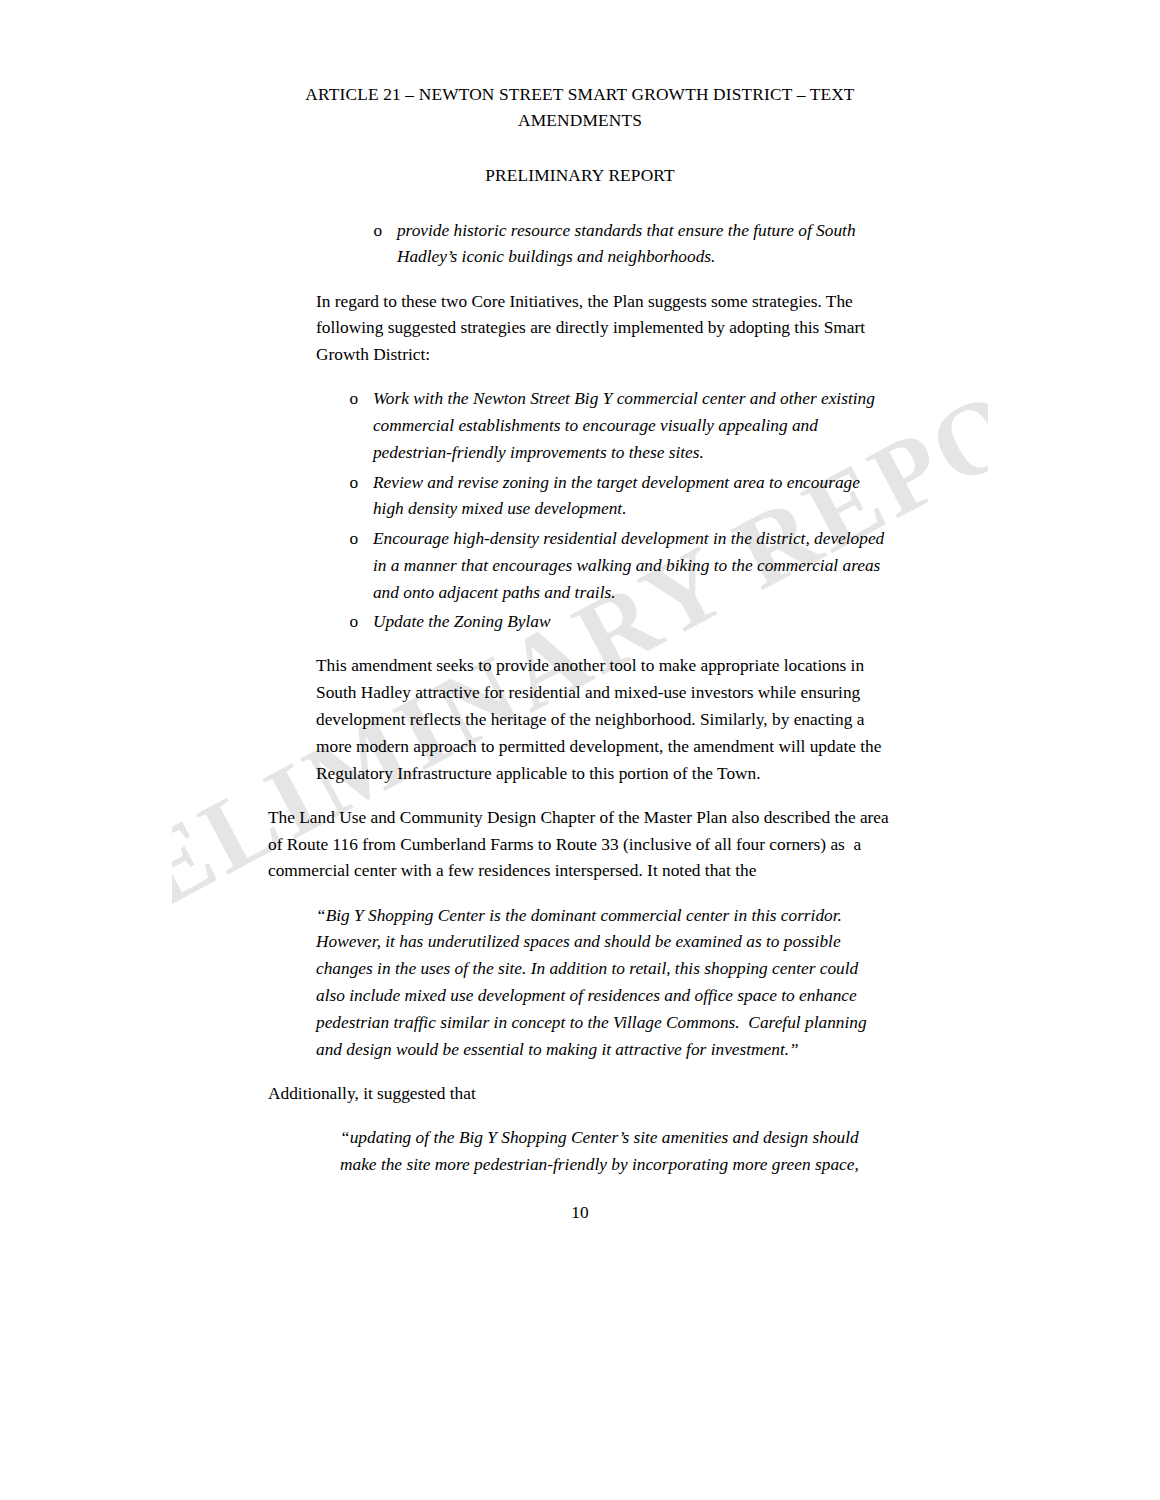Preliminary Report
ARTICLE 21 – NEWTON STREET SMART GROWTH DISTRICT – TEXT AMENDMENTS
PRELIMINARY REPORT
provide historic resource standards that ensure the future of South Hadley’s iconic buildings and neighborhoods.
In regard to these two Core Initiatives, the Plan suggests some strategies. The following suggested strategies are directly implemented by adopting this Smart Growth District:
Work with the Newton Street Big Y commercial center and other existing commercial establishments to encourage visually appealing and pedestrian-friendly improvements to these sites.
Review and revise zoning in the target development area to encourage high density mixed use development.
Encourage high-density residential development in the district, developed in a manner that encourages walking and biking to the commercial areas and onto adjacent paths and trails.
Update the Zoning Bylaw
This amendment seeks to provide another tool to make appropriate locations in South Hadley attractive for residential and mixed-use investors while ensuring development reflects the heritage of the neighborhood. Similarly, by enacting a more modern approach to permitted development, the amendment will update the Regulatory Infrastructure applicable to this portion of the Town.
The Land Use and Community Design Chapter of the Master Plan also described the area of Route 116 from Cumberland Farms to Route 33 (inclusive of all four corners) as a commercial center with a few residences interspersed. It noted that the
“Big Y Shopping Center is the dominant commercial center in this corridor. However, it has underutilized spaces and should be examined as to possible changes in the uses of the site. In addition to retail, this shopping center could also include mixed use development of residences and office space to enhance pedestrian traffic similar in concept to the Village Commons. Careful planning and design would be essential to making it attractive for investment.”
Additionally, it suggested that
“updating of the Big Y Shopping Center’s site amenities and design should make the site more pedestrian-friendly by incorporating more green space,
10